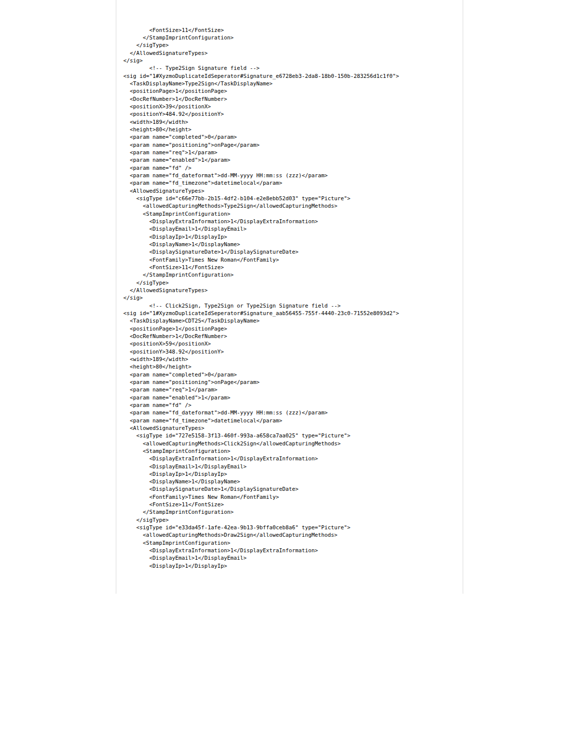<FontSize>11</FontSize>
      </StampImprintConfiguration>
    </sigType>
  </AllowedSignatureTypes>
</sig>
        <!-- Type2Sign Signature field -->
<sig id="1#XyzmoDuplicateIdSeperator#Signature_e6728eb3-2da8-18b0-150b-283256d1c1f0">
  <TaskDisplayName>Type2Sign</TaskDisplayName>
  <positionPage>1</positionPage>
  <DocRefNumber>1</DocRefNumber>
  <positionX>39</positionX>
  <positionY>484.92</positionY>
  <width>189</width>
  <height>80</height>
  <param name="completed">0</param>
  <param name="positioning">onPage</param>
  <param name="req">1</param>
  <param name="enabled">1</param>
  <param name="fd" />
  <param name="fd_dateformat">dd-MM-yyyy HH:mm:ss (zzz)</param>
  <param name="fd_timezone">datetimelocal</param>
  <AllowedSignatureTypes>
    <sigType id="c66e77bb-2b15-4df2-b104-e2e8ebb52d03" type="Picture">
      <allowedCapturingMethods>Type2Sign</allowedCapturingMethods>
      <StampImprintConfiguration>
        <DisplayExtraInformation>1</DisplayExtraInformation>
        <DisplayEmail>1</DisplayEmail>
        <DisplayIp>1</DisplayIp>
        <DisplayName>1</DisplayName>
        <DisplaySignatureDate>1</DisplaySignatureDate>
        <FontFamily>Times New Roman</FontFamily>
        <FontSize>11</FontSize>
      </StampImprintConfiguration>
    </sigType>
  </AllowedSignatureTypes>
</sig>
        <!-- Click2Sign, Type2Sign or Type2Sign Signature field -->
<sig id="1#XyzmoDuplicateIdSeperator#Signature_aab56455-755f-4440-23c0-71552e8093d2">
  <TaskDisplayName>CDT2S</TaskDisplayName>
  <positionPage>1</positionPage>
  <DocRefNumber>1</DocRefNumber>
  <positionX>59</positionX>
  <positionY>348.92</positionY>
  <width>189</width>
  <height>80</height>
  <param name="completed">0</param>
  <param name="positioning">onPage</param>
  <param name="req">1</param>
  <param name="enabled">1</param>
  <param name="fd" />
  <param name="fd_dateformat">dd-MM-yyyy HH:mm:ss (zzz)</param>
  <param name="fd_timezone">datetimelocal</param>
  <AllowedSignatureTypes>
    <sigType id="727e5158-3f13-460f-993a-a658ca7aa025" type="Picture">
      <allowedCapturingMethods>Click2Sign</allowedCapturingMethods>
      <StampImprintConfiguration>
        <DisplayExtraInformation>1</DisplayExtraInformation>
        <DisplayEmail>1</DisplayEmail>
        <DisplayIp>1</DisplayIp>
        <DisplayName>1</DisplayName>
        <DisplaySignatureDate>1</DisplaySignatureDate>
        <FontFamily>Times New Roman</FontFamily>
        <FontSize>11</FontSize>
      </StampImprintConfiguration>
    </sigType>
    <sigType id="e33da45f-1afe-42ea-9b13-9bffa0ceb8a6" type="Picture">
      <allowedCapturingMethods>Draw2Sign</allowedCapturingMethods>
      <StampImprintConfiguration>
        <DisplayExtraInformation>1</DisplayExtraInformation>
        <DisplayEmail>1</DisplayEmail>
        <DisplayIp>1</DisplayIp>